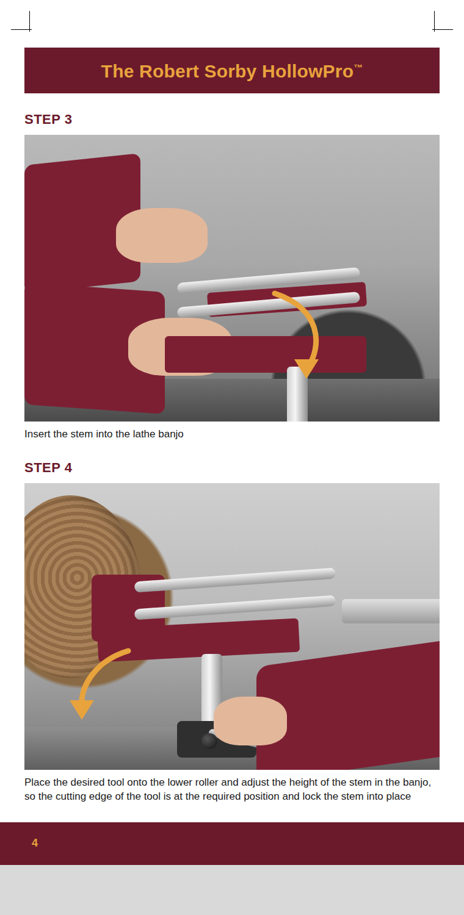The Robert Sorby HollowPro™
STEP 3
Insert the stem into the lathe banjo
STEP 4
Place the desired tool onto the lower roller and adjust the height of the stem in the banjo, so the cutting edge of the tool is at the required position and lock the stem into place
4